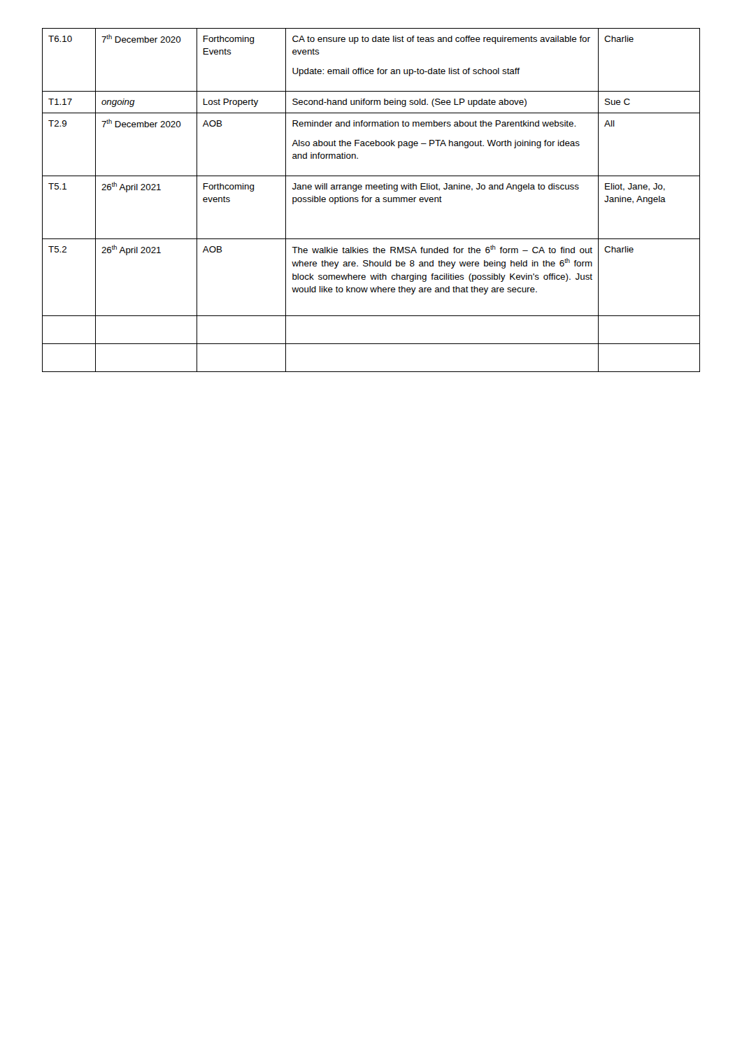| T6.10 | 7 th December 2020 | Forthcoming Events | CA to ensure up to date list of teas and coffee requirements available for events Update: email office for an up-to-date list of school staff | Charlie |
| T1.17 | ongoing | Lost Property | Second-hand uniform being sold. (See LP update above) | Sue C |
| T2.9 | 7 th December 2020 | AOB | Reminder and information to members about the Parentkind website. Also about the Facebook page – PTA hangout. Worth joining for ideas and information. | All |
| T5.1 | 26 th April 2021 | Forthcoming events | Jane will arrange meeting with Eliot, Janine, Jo and Angela to discuss possible options for a summer event | Eliot, Jane, Jo, Janine, Angela |
| T5.2 | 26 th April 2021 | AOB | The walkie talkies the RMSA funded for the 6 th form – CA to find out where they are. Should be 8 and they were being held in the 6 th form block somewhere with charging facilities (possibly Kevin's office). Just would like to know where they are and that they are secure. | Charlie |